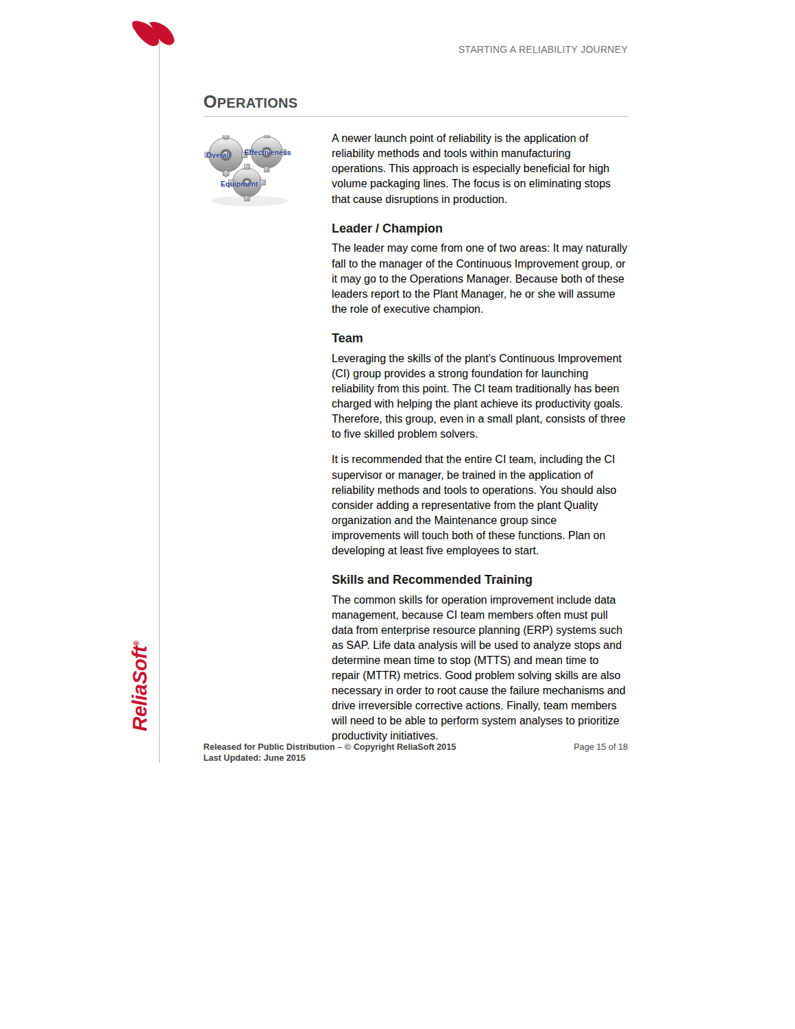®
STARTING A RELIABILITY JOURNEY
ReliaSoft®
Overall Effectiveness Equipment
OPERATIONS
A newer launch point of reliability is the application of reliability methods and tools within manufacturing operations. This approach is especially beneficial for high volume packaging lines. The focus is on eliminating stops that cause disruptions in production.
Leader / Champion
The leader may come from one of two areas: It may naturally fall to the manager of the Continuous Improvement group, or it may go to the Operations Manager. Because both of these leaders report to the Plant Manager, he or she will assume the role of executive champion.
Team
Leveraging the skills of the plant’s Continuous Improvement (CI) group provides a strong foundation for launching reliability from this point. The CI team traditionally has been charged with helping the plant achieve its productivity goals. Therefore, this group, even in a small plant, consists of three to five skilled problem solvers.
It is recommended that the entire CI team, including the CI supervisor or manager, be trained in the application of reliability methods and tools to operations. You should also consider adding a representative from the plant Quality organization and the Maintenance group since improvements will touch both of these functions. Plan on developing at least five employees to start.
Skills and Recommended Training
The common skills for operation improvement include data management, because CI team members often must pull data from enterprise resource planning (ERP) systems such as SAP. Life data analysis will be used to analyze stops and determine mean time to stop (MTTS) and mean time to repair (MTTR) metrics. Good problem solving skills are also necessary in order to root cause the failure mechanisms and drive irreversible corrective actions. Finally, team members will need to be able to perform system analyses to prioritize productivity initiatives.
Released for Public Distribution – © Copyright ReliaSoft 2015
Page 15 of 18
Last Updated: June 2015